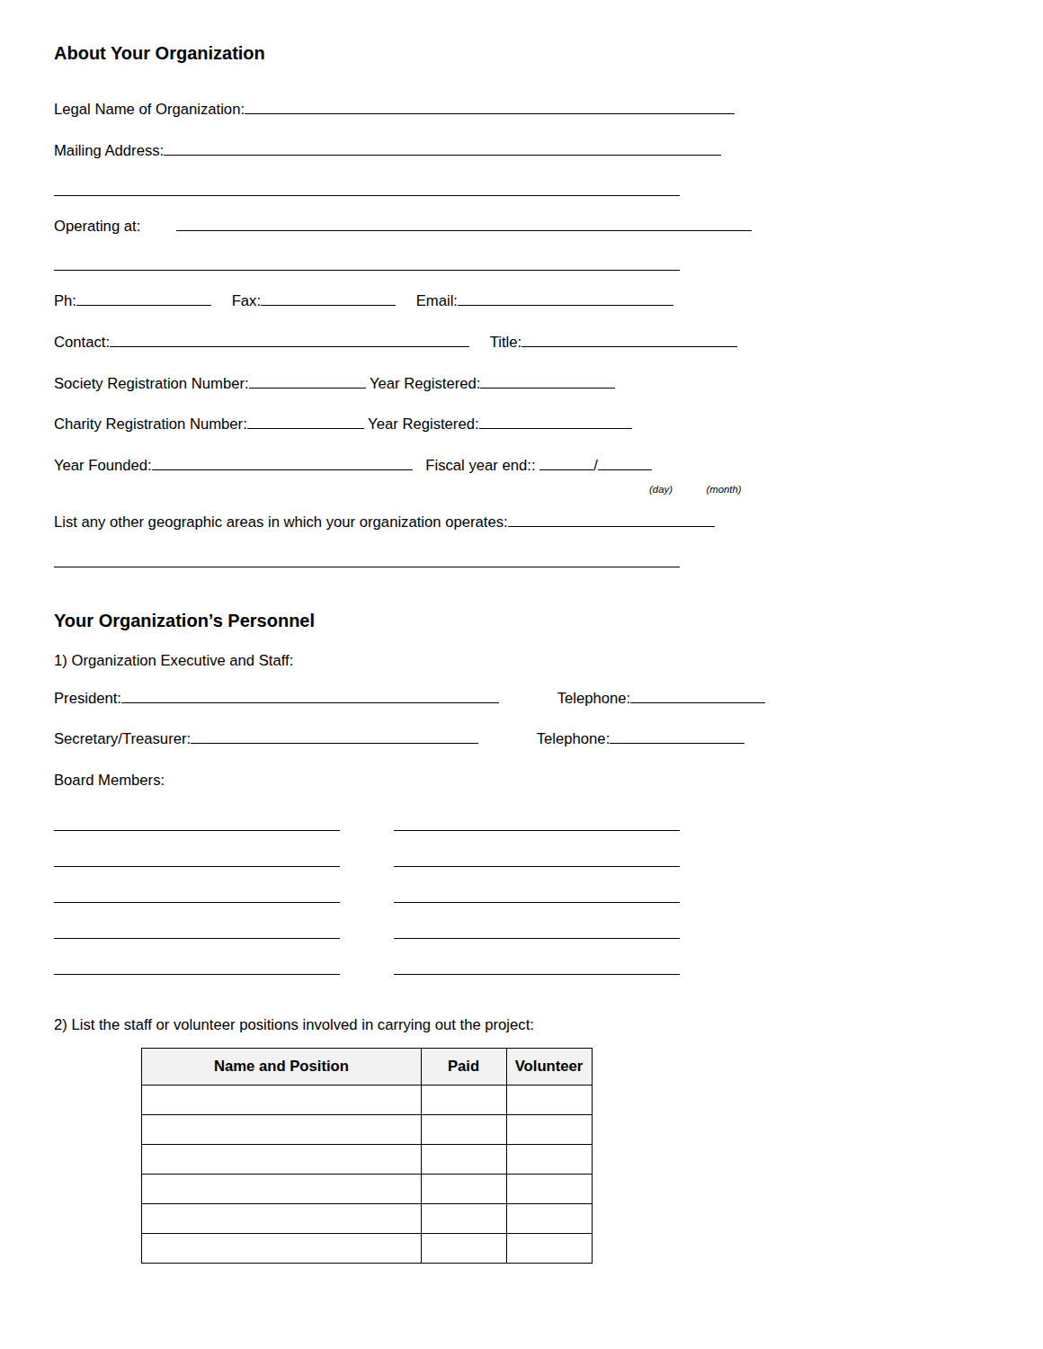About Your Organization
Legal Name of Organization:
Mailing Address:
Operating at:
Ph: Fax: Email:
Contact: Title:
Society Registration Number: Year Registered:
Charity Registration Number: Year Registered:
Year Founded: Fiscal year end:: /
(day)(month)
List any other geographic areas in which your organization operates:
Your Organization’s Personnel
1) Organization Executive and Staff:
President: Telephone:
Secretary/Treasurer: Telephone:
Board Members:
2) List the staff or volunteer positions involved in carrying out the project:
| Name and Position | Paid | Volunteer |
| --- | --- | --- |